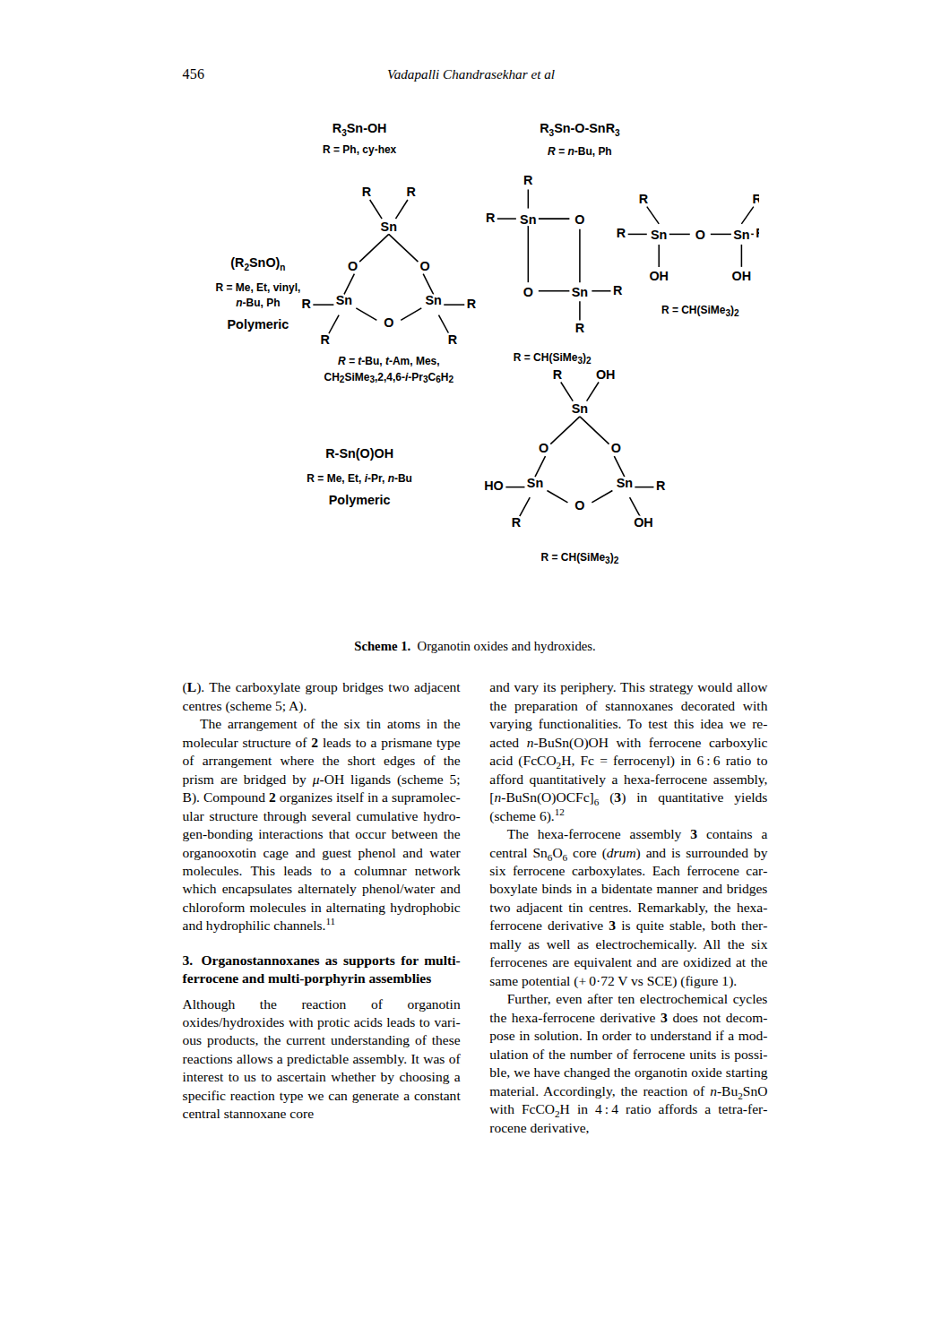456 Vadapalli Chandrasekhar et al
R3Sn-OH R = Ph, cy-hex R3Sn-O-SnR3 R = n-Bu, Ph (R2SnO)n R = Me, Et, vinyl, n-Bu, Ph Polymeric Sn Sn Sn O O O R R R R R R R = t-Bu, t-Am, Mes, CH2SiMe3,2,4,6-i-Pr3C6H2 Sn Sn O O R R R R R = CH(SiMe3)2 Sn Sn O R R R R OH OH R = CH(SiMe3)2 R-Sn(O)OH R = Me, Et, i-Pr, n-Bu Polymeric Sn Sn Sn O O O R OH HO R R OH R = CH(SiMe3)2
Scheme 1. Organotin oxides and hydroxides.
(L). The carboxylate group bridges two adjacent centres (scheme 5; A).
The arrangement of the six tin atoms in the molecular structure of 2 leads to a prismane type of arrangement where the short edges of the prism are bridged by μ-OH ligands (scheme 5; B). Compound 2 organizes itself in a supramolecular structure through several cumulative hydrogen-bonding interactions that occur between the organooxotin cage and guest phenol and water molecules. This leads to a columnar network which encapsulates alternately phenol/water and chloroform molecules in alternating hydrophobic and hydrophilic channels.11
3. Organostannoxanes as supports for multi-ferrocene and multi-porphyrin assemblies
Although the reaction of organotin oxides/hydroxides with protic acids leads to various products, the current understanding of these reactions allows a predictable assembly. It was of interest to us to ascertain whether by choosing a specific reaction type we can generate a constant central stannoxane core
and vary its periphery. This strategy would allow the preparation of stannoxanes decorated with varying functionalities. To test this idea we reacted n-BuSn(O)OH with ferrocene carboxylic acid (FcCO2H, Fc = ferrocenyl) in 6 : 6 ratio to afford quantitatively a hexa-ferrocene assembly, [n-BuSn(O)OCFc]6 (3) in quantitative yields (scheme 6).12
The hexa-ferrocene assembly 3 contains a central Sn6O6 core (drum) and is surrounded by six ferrocene carboxylates. Each ferrocene carboxylate binds in a bidentate manner and bridges two adjacent tin centres. Remarkably, the hexa-ferrocene derivative 3 is quite stable, both thermally as well as electrochemically. All the six ferrocenes are equivalent and are oxidized at the same potential (+ 0·72 V vs SCE) (figure 1).
Further, even after ten electrochemical cycles the hexa-ferrocene derivative 3 does not decompose in solution. In order to understand if a modulation of the number of ferrocene units is possible, we have changed the organotin oxide starting material. Accordingly, the reaction of n-Bu2SnO with FcCO2H in 4 : 4 ratio affords a tetra-ferrocene derivative,